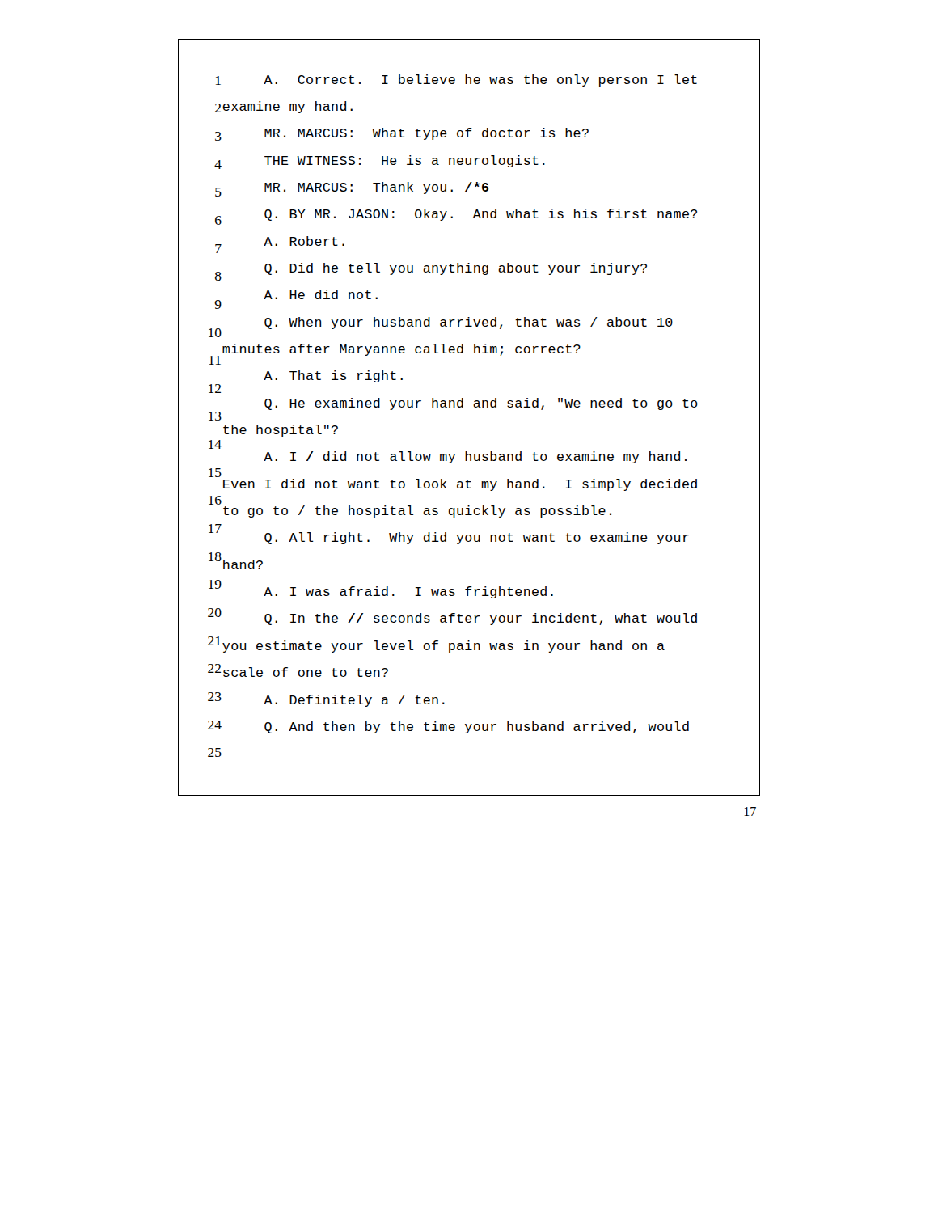| 1 2 3 4 5 6 7 8 9 10 11 12 13 14 15 16 17 18 19 20 21 22 23 24 25 | A. Correct. I believe he was the only person I let examine my hand. MR. MARCUS: What type of doctor is he? THE WITNESS: He is a neurologist. MR. MARCUS: Thank you. /*6 Q. BY MR. JASON: Okay. And what is his first name? A. Robert. Q. Did he tell you anything about your injury? A. He did not. Q. When your husband arrived, that was / about 10 minutes after Maryanne called him; correct? A. That is right. Q. He examined your hand and said, "We need to go to the hospital"? A. I / did not allow my husband to examine my hand. Even I did not want to look at my hand. I simply decided to go to / the hospital as quickly as possible. Q. All right. Why did you not want to examine your hand? A. I was afraid. I was frightened. Q. In the // seconds after your incident, what would you estimate your level of pain was in your hand on a scale of one to ten? A. Definitely a / ten. Q. And then by the time your husband arrived, would |
17